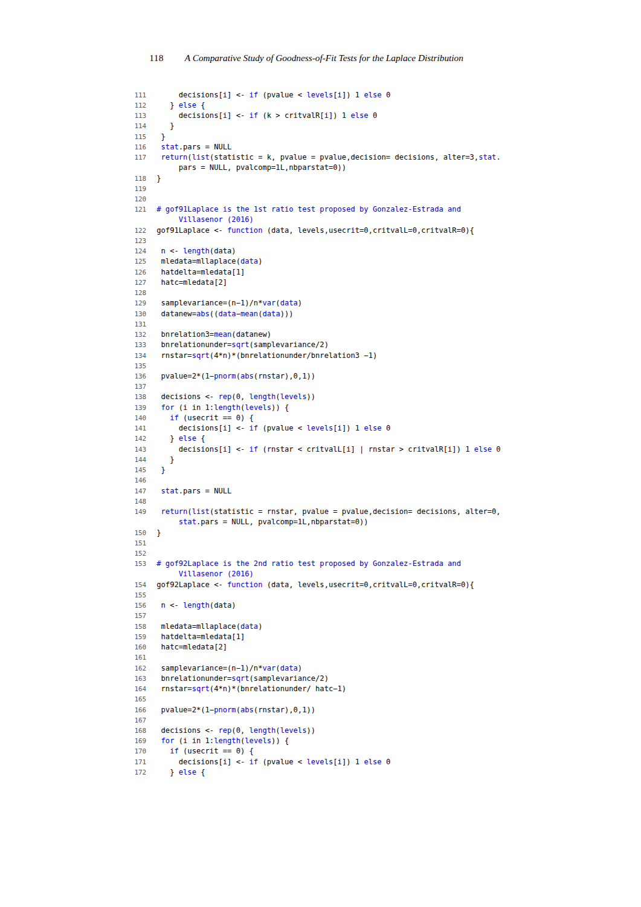118 A Comparative Study of Goodness-of-Fit Tests for the Laplace Distribution
111      decisions[i] <- if (pvalue < levels[i]) 1 else 0
112    } else {
113      decisions[i] <- if (k > critvalR[i]) 1 else 0
114    }
115  }
116  stat.pars = NULL
117  return(list(statistic = k, pvalue = pvalue,decision= decisions, alter=3,stat.
         pars = NULL, pvalcomp=1L,nbparstat=0))
118 }
119
120
121 # gof91Laplace is the 1st ratio test proposed by Gonzalez-Estrada and
         Villasenor (2016)
122 gof91Laplace <- function (data, levels,usecrit=0,critvalL=0,critvalR=0){
123
124  n <- length(data)
125  mledata=mllaplace(data)
126  hatdelta=mledata[1]
127  hatc=mledata[2]
128
129  samplevariance=(n−1)/n*var(data)
130  datanew=abs((data−mean(data)))
131
132  bnrelation3=mean(datanew)
133  bnrelationunder=sqrt(samplevariance/2)
134  rnstar=sqrt(4*n)*(bnrelationunder/bnrelation3 −1)
135
136  pvalue=2*(1−pnorm(abs(rnstar),0,1))
137
138  decisions <- rep(0, length(levels))
139  for (i in 1:length(levels)) {
140    if (usecrit == 0) {
141      decisions[i] <- if (pvalue < levels[i]) 1 else 0
142    } else {
143      decisions[i] <- if (rnstar < critvalL[i] | rnstar > critvalR[i]) 1 else 0
144    }
145  }
146
147  stat.pars = NULL
148
149  return(list(statistic = rnstar, pvalue = pvalue,decision= decisions, alter=0,
         stat.pars = NULL, pvalcomp=1L,nbparstat=0))
150 }
151
152
153 # gof92Laplace is the 2nd ratio test proposed by Gonzalez-Estrada and
         Villasenor (2016)
154 gof92Laplace <- function (data, levels,usecrit=0,critvalL=0,critvalR=0){
155
156  n <- length(data)
157
158  mledata=mllaplace(data)
159  hatdelta=mledata[1]
160  hatc=mledata[2]
161
162  samplevariance=(n−1)/n*var(data)
163  bnrelationunder=sqrt(samplevariance/2)
164  rnstar=sqrt(4*n)*(bnrelationunder/ hatc−1)
165
166  pvalue=2*(1−pnorm(abs(rnstar),0,1))
167
168  decisions <- rep(0, length(levels))
169  for (i in 1:length(levels)) {
170    if (usecrit == 0) {
171      decisions[i] <- if (pvalue < levels[i]) 1 else 0
172    } else {